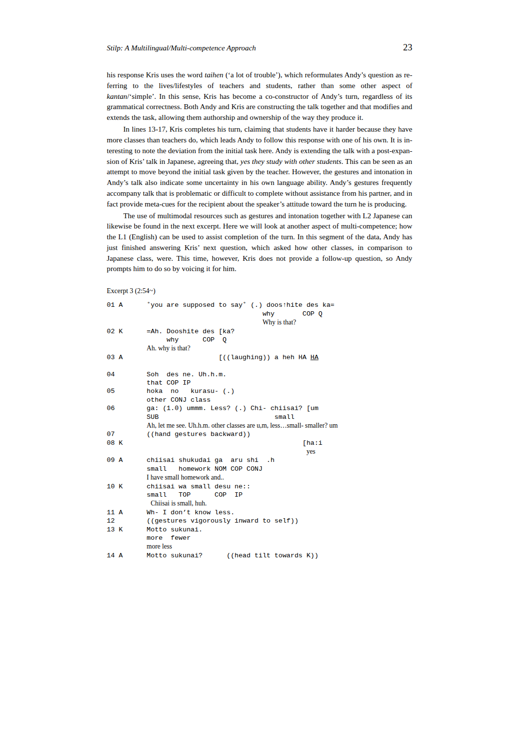Stilp: A Multilingual/Multi-competence Approach
23
his response Kris uses the word taihen (‘a lot of trouble’), which reformulates Andy’s question as referring to the lives/lifestyles of teachers and students, rather than some other aspect of kantan/‘simple’. In this sense, Kris has become a co-constructor of Andy’s turn, regardless of its grammatical correctness. Both Andy and Kris are constructing the talk together and that modifies and extends the task, allowing them authorship and ownership of the way they produce it.
In lines 13-17, Kris completes his turn, claiming that students have it harder because they have more classes than teachers do, which leads Andy to follow this response with one of his own. It is interesting to note the deviation from the initial task here. Andy is extending the talk with a post-expansion of Kris’ talk in Japanese, agreeing that, yes they study with other students. This can be seen as an attempt to move beyond the initial task given by the teacher. However, the gestures and intonation in Andy’s talk also indicate some uncertainty in his own language ability. Andy’s gestures frequently accompany talk that is problematic or difficult to complete without assistance from his partner, and in fact provide meta-cues for the recipient about the speaker’s attitude toward the turn he is producing.
The use of multimodal resources such as gestures and intonation together with L2 Japanese can likewise be found in the next excerpt. Here we will look at another aspect of multi-competence; how the L1 (English) can be used to assist completion of the turn. In this segment of the data, Andy has just finished answering Kris’ next question, which asked how other classes, in comparison to Japanese class, were. This time, however, Kris does not provide a follow-up question, so Andy prompts him to do so by voicing it for him.
Excerpt 3 (2:54~)
01 A      ˚you are supposed to say˚ (.) doos↑hite des ka=
                                       why       COP Q
                                       Why is that?
02 K      =Ah. Dooshite des [ka?
               why      COP  Q
          Ah. why is that?
03 A                        [((laughing)) a heh HA HA

04        Soh  des ne. Uh.h.m.
          that COP IP
05        hoka  no   kurasu- (.)
          other CONJ class
06        ga: (1.0) ummm. Less? (.) Chi- chiisai? [um
          SUB                             small
          Ah, let me see. Uh.h.m. other classes are u,m, less…small- smaller? um
07        ((hand gestures backward))
08 K                                             [ha:i
                                                  yes
09 A      chiisai shukudai ga  aru shi  .h
          small   homework NOM COP CONJ
          I have small homework and..
10 K      chiisai wa small desu ne::
          small   TOP      COP  IP
           Chiisai is small, huh.
11 A      Wh- I don’t know less.
12        ((gestures vigorously inward to self))
13 K      Motto sukunai.
          more  fewer
          more less
14 A      Motto sukunai?      ((head tilt towards K))